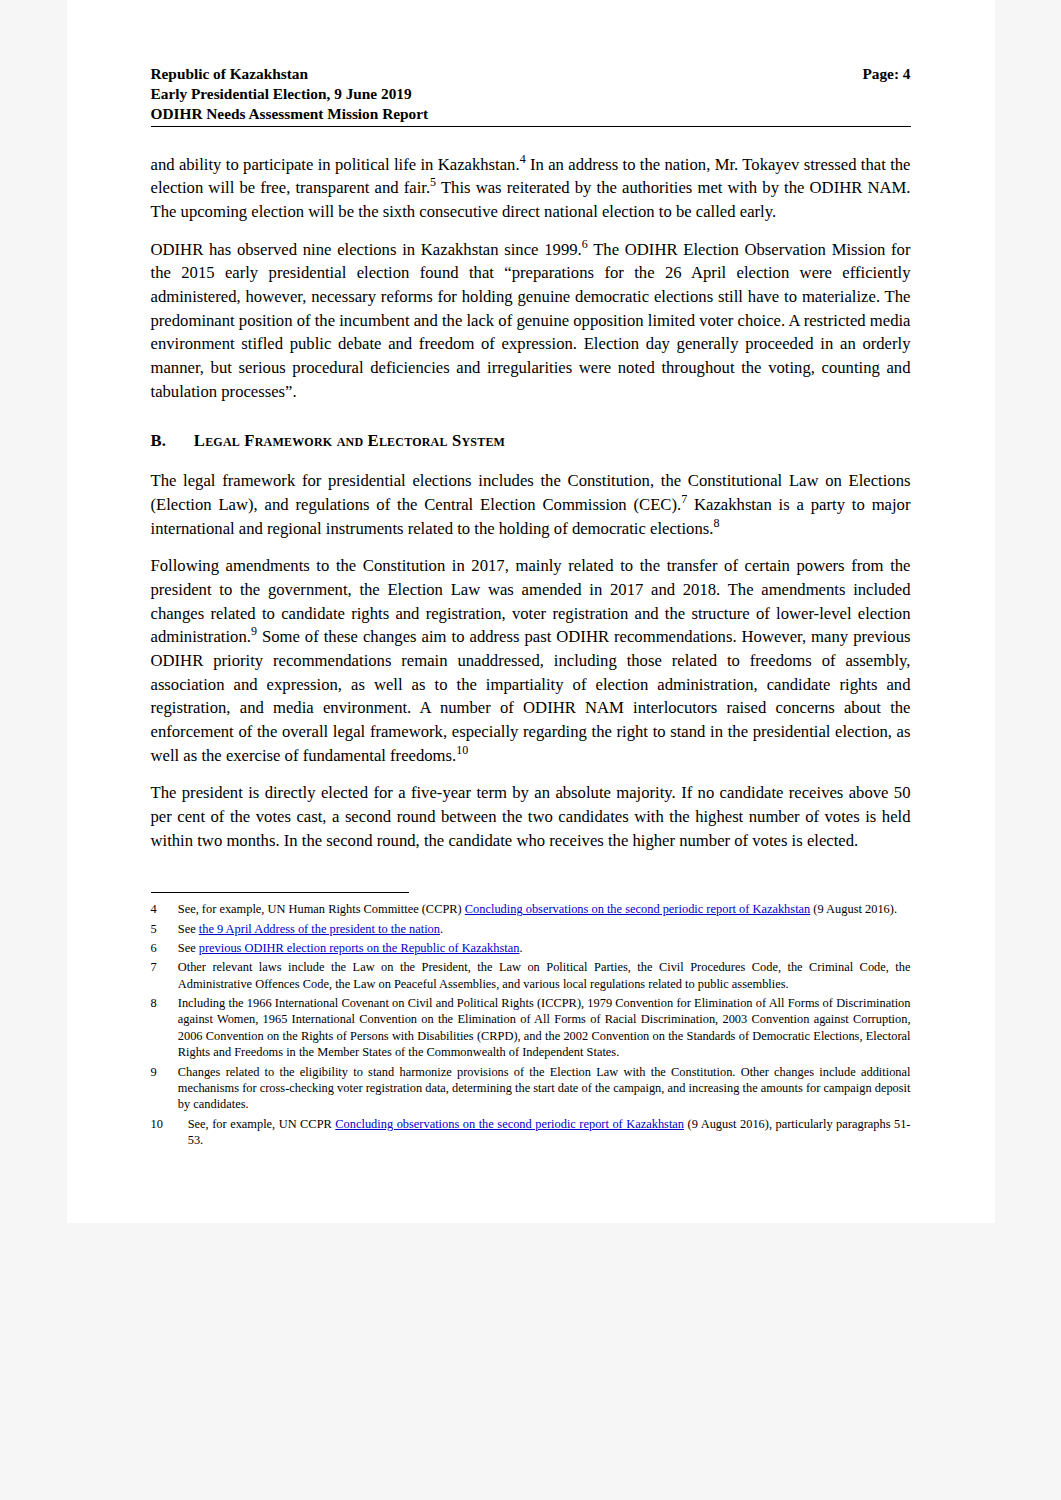Republic of Kazakhstan
Early Presidential Election, 9 June 2019
ODIHR Needs Assessment Mission Report
Page: 4
and ability to participate in political life in Kazakhstan.4 In an address to the nation, Mr. Tokayev stressed that the election will be free, transparent and fair.5 This was reiterated by the authorities met with by the ODIHR NAM. The upcoming election will be the sixth consecutive direct national election to be called early.
ODIHR has observed nine elections in Kazakhstan since 1999.6 The ODIHR Election Observation Mission for the 2015 early presidential election found that “preparations for the 26 April election were efficiently administered, however, necessary reforms for holding genuine democratic elections still have to materialize. The predominant position of the incumbent and the lack of genuine opposition limited voter choice. A restricted media environment stifled public debate and freedom of expression. Election day generally proceeded in an orderly manner, but serious procedural deficiencies and irregularities were noted throughout the voting, counting and tabulation processes”.
B. Legal Framework and Electoral System
The legal framework for presidential elections includes the Constitution, the Constitutional Law on Elections (Election Law), and regulations of the Central Election Commission (CEC).7 Kazakhstan is a party to major international and regional instruments related to the holding of democratic elections.8
Following amendments to the Constitution in 2017, mainly related to the transfer of certain powers from the president to the government, the Election Law was amended in 2017 and 2018. The amendments included changes related to candidate rights and registration, voter registration and the structure of lower-level election administration.9 Some of these changes aim to address past ODIHR recommendations. However, many previous ODIHR priority recommendations remain unaddressed, including those related to freedoms of assembly, association and expression, as well as to the impartiality of election administration, candidate rights and registration, and media environment. A number of ODIHR NAM interlocutors raised concerns about the enforcement of the overall legal framework, especially regarding the right to stand in the presidential election, as well as the exercise of fundamental freedoms.10
The president is directly elected for a five-year term by an absolute majority. If no candidate receives above 50 per cent of the votes cast, a second round between the two candidates with the highest number of votes is held within two months. In the second round, the candidate who receives the higher number of votes is elected.
4
See, for example, UN Human Rights Committee (CCPR) Concluding observations on the second periodic report of Kazakhstan (9 August 2016).
5
See the 9 April Address of the president to the nation.
6
See previous ODIHR election reports on the Republic of Kazakhstan.
7
Other relevant laws include the Law on the President, the Law on Political Parties, the Civil Procedures Code, the Criminal Code, the Administrative Offences Code, the Law on Peaceful Assemblies, and various local regulations related to public assemblies.
8
Including the 1966 International Covenant on Civil and Political Rights (ICCPR), 1979 Convention for Elimination of All Forms of Discrimination against Women, 1965 International Convention on the Elimination of All Forms of Racial Discrimination, 2003 Convention against Corruption, 2006 Convention on the Rights of Persons with Disabilities (CRPD), and the 2002 Convention on the Standards of Democratic Elections, Electoral Rights and Freedoms in the Member States of the Commonwealth of Independent States.
9
Changes related to the eligibility to stand harmonize provisions of the Election Law with the Constitution. Other changes include additional mechanisms for cross-checking voter registration data, determining the start date of the campaign, and increasing the amounts for campaign deposit by candidates.
10
See, for example, UN CCPR Concluding observations on the second periodic report of Kazakhstan (9 August 2016), particularly paragraphs 51-53.